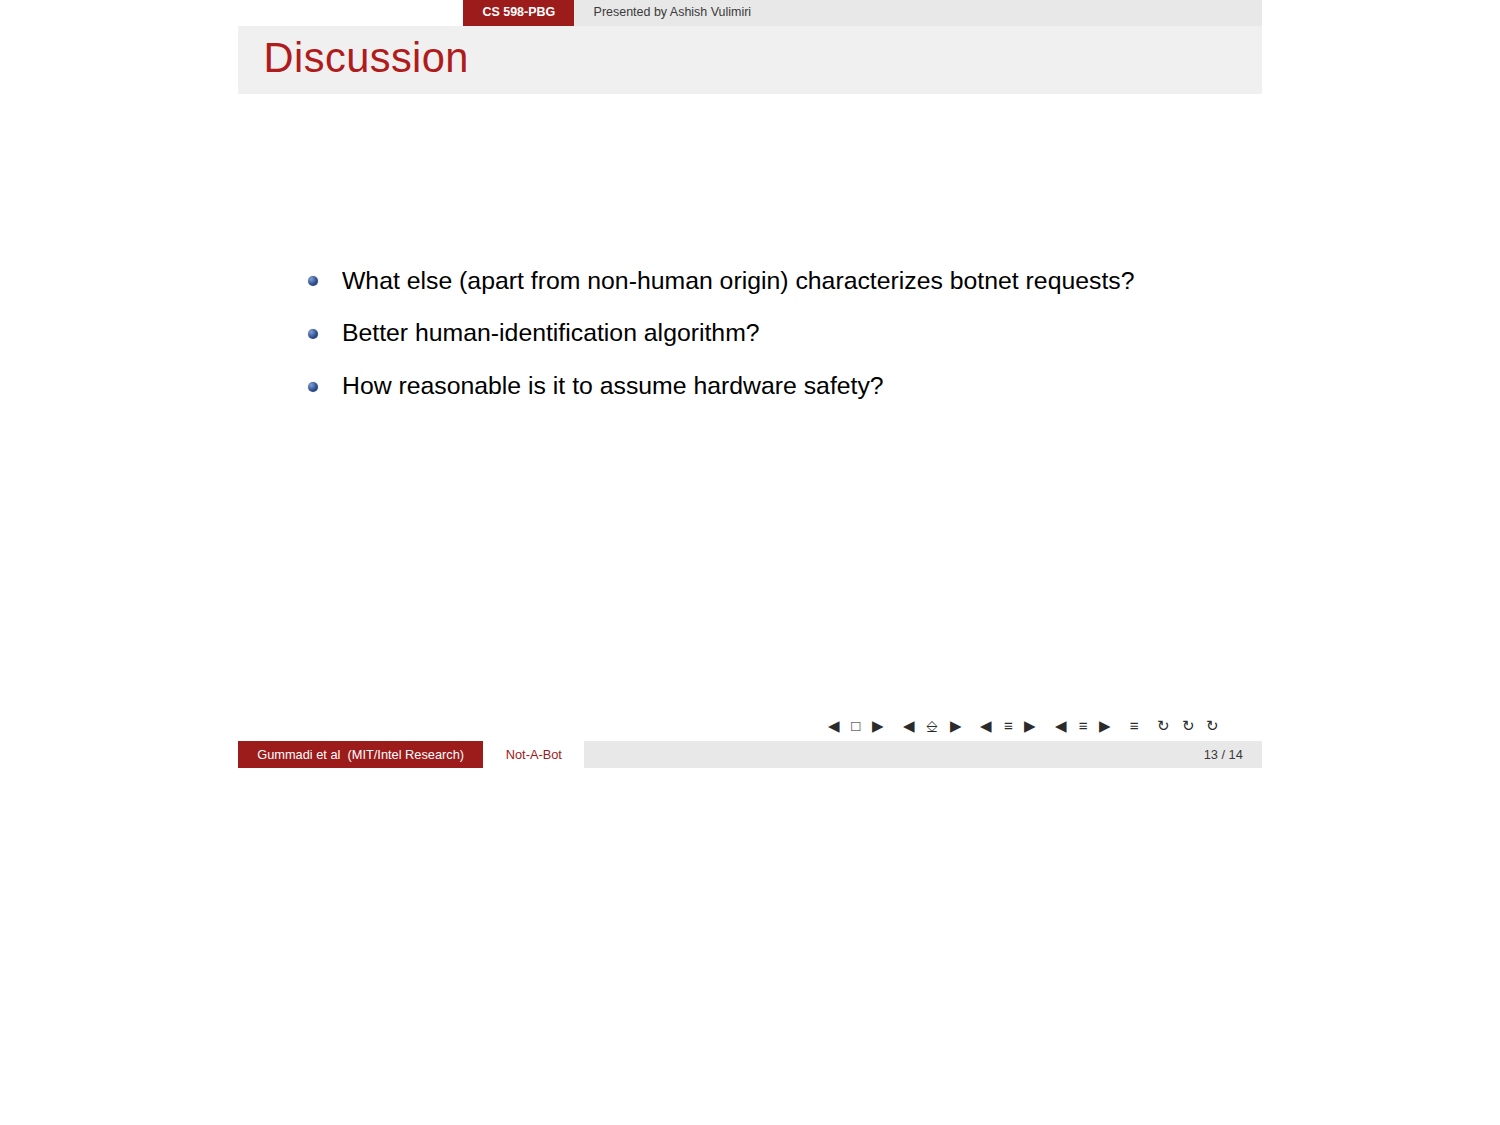CS 598-PBG
Presented by Ashish Vulimiri
Discussion
What else (apart from non-human origin) characterizes botnet requests?
Better human-identification algorithm?
How reasonable is it to assume hardware safety?
◀ □ ▶ ◀ ⎒ ▶ ◀ ≡ ▶ ◀ ≡ ▶ ≡ ↻ ↻ ↻
Gummadi et al (MIT/Intel Research)
Not-A-Bot
13 / 14